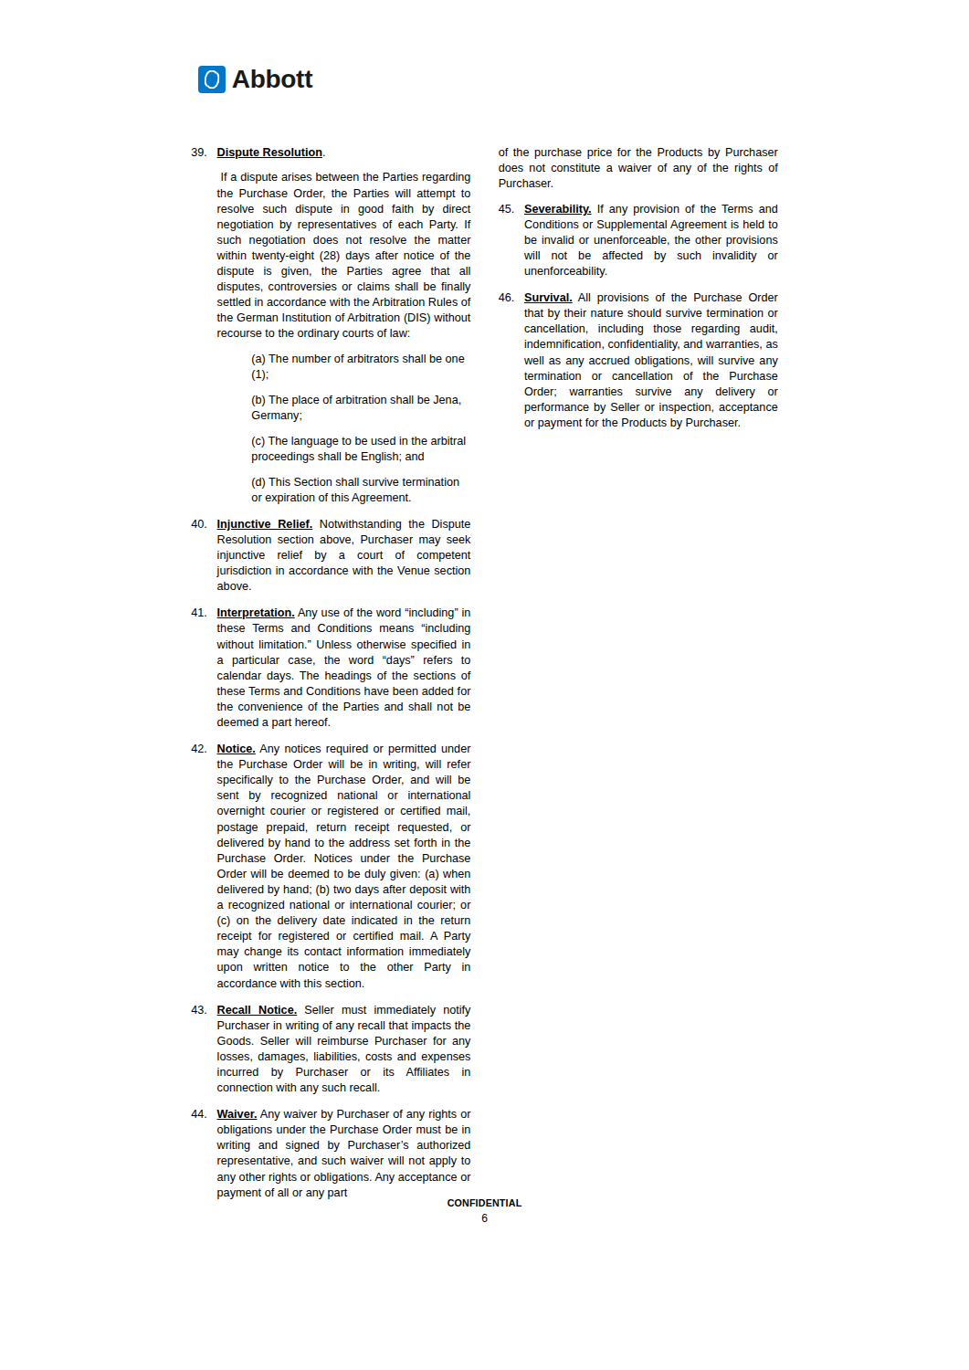Abbott
39.
Dispute Resolution.
If a dispute arises between the Parties regarding the Purchase Order, the Parties will attempt to resolve such dispute in good faith by direct negotiation by representatives of each Party. If such negotiation does not resolve the matter within twenty-eight (28) days after notice of the dispute is given, the Parties agree that all disputes, controversies or claims shall be finally settled in accordance with the Arbitration Rules of the German Institution of Arbitration (DIS) without recourse to the ordinary courts of law:
(a) The number of arbitrators shall be one (1);
(b) The place of arbitration shall be Jena, Germany;
(c) The language to be used in the arbitral proceedings shall be English; and
(d) This Section shall survive termination or expiration of this Agreement.
40.
Injunctive Relief. Notwithstanding the Dispute Resolution section above, Purchaser may seek injunctive relief by a court of competent jurisdiction in accordance with the Venue section above.
41.
Interpretation. Any use of the word “including” in these Terms and Conditions means “including without limitation.” Unless otherwise specified in a particular case, the word “days” refers to calendar days. The headings of the sections of these Terms and Conditions have been added for the convenience of the Parties and shall not be deemed a part hereof.
42.
Notice. Any notices required or permitted under the Purchase Order will be in writing, will refer specifically to the Purchase Order, and will be sent by recognized national or international overnight courier or registered or certified mail, postage prepaid, return receipt requested, or delivered by hand to the address set forth in the Purchase Order. Notices under the Purchase Order will be deemed to be duly given: (a) when delivered by hand; (b) two days after deposit with a recognized national or international courier; or (c) on the delivery date indicated in the return receipt for registered or certified mail. A Party may change its contact information immediately upon written notice to the other Party in accordance with this section.
43.
Recall Notice. Seller must immediately notify Purchaser in writing of any recall that impacts the Goods. Seller will reimburse Purchaser for any losses, damages, liabilities, costs and expenses incurred by Purchaser or its Affiliates in connection with any such recall.
44.
Waiver. Any waiver by Purchaser of any rights or obligations under the Purchase Order must be in writing and signed by Purchaser’s authorized representative, and such waiver will not apply to any other rights or obligations. Any acceptance or payment of all or any part
of the purchase price for the Products by Purchaser does not constitute a waiver of any of the rights of Purchaser.
45.
Severability. If any provision of the Terms and Conditions or Supplemental Agreement is held to be invalid or unenforceable, the other provisions will not be affected by such invalidity or unenforceability.
46.
Survival. All provisions of the Purchase Order that by their nature should survive termination or cancellation, including those regarding audit, indemnification, confidentiality, and warranties, as well as any accrued obligations, will survive any termination or cancellation of the Purchase Order; warranties survive any delivery or performance by Seller or inspection, acceptance or payment for the Products by Purchaser.
CONFIDENTIAL
6